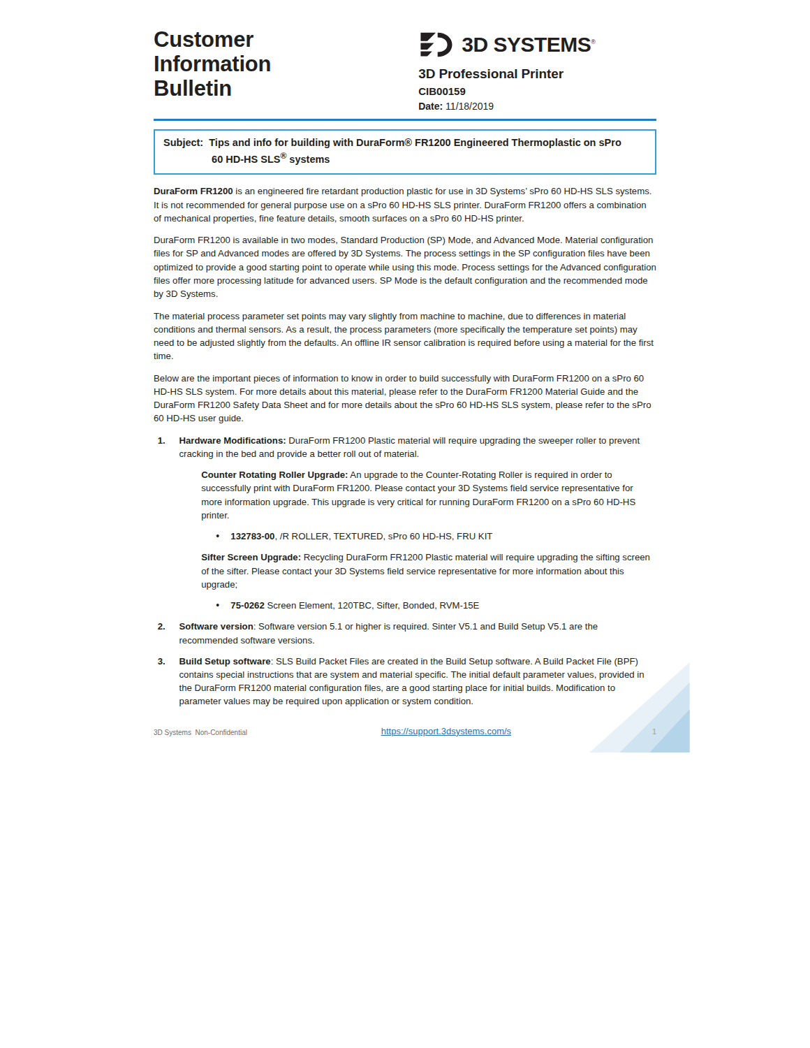Customer Information Bulletin
3D SYSTEMS®
3D Professional Printer
CIB00159
Date: 11/18/2019
Subject: Tips and info for building with DuraForm® FR1200 Engineered Thermoplastic on sPro 60 HD-HS SLS® systems
DuraForm FR1200 is an engineered fire retardant production plastic for use in 3D Systems’ sPro 60 HD-HS SLS systems. It is not recommended for general purpose use on a sPro 60 HD-HS SLS printer. DuraForm FR1200 offers a combination of mechanical properties, fine feature details, smooth surfaces on a sPro 60 HD-HS printer.
DuraForm FR1200 is available in two modes, Standard Production (SP) Mode, and Advanced Mode. Material configuration files for SP and Advanced modes are offered by 3D Systems. The process settings in the SP configuration files have been optimized to provide a good starting point to operate while using this mode. Process settings for the Advanced configuration files offer more processing latitude for advanced users. SP Mode is the default configuration and the recommended mode by 3D Systems.
The material process parameter set points may vary slightly from machine to machine, due to differences in material conditions and thermal sensors. As a result, the process parameters (more specifically the temperature set points) may need to be adjusted slightly from the defaults. An offline IR sensor calibration is required before using a material for the first time.
Below are the important pieces of information to know in order to build successfully with DuraForm FR1200 on a sPro 60 HD-HS SLS system. For more details about this material, please refer to the DuraForm FR1200 Material Guide and the DuraForm FR1200 Safety Data Sheet and for more details about the sPro 60 HD-HS SLS system, please refer to the sPro 60 HD-HS user guide.
Hardware Modifications: DuraForm FR1200 Plastic material will require upgrading the sweeper roller to prevent cracking in the bed and provide a better roll out of material.
Counter Rotating Roller Upgrade: An upgrade to the Counter-Rotating Roller is required in order to successfully print with DuraForm FR1200. Please contact your 3D Systems field service representative for more information upgrade. This upgrade is very critical for running DuraForm FR1200 on a sPro 60 HD-HS printer.
132783-00, /R ROLLER, TEXTURED, sPro 60 HD-HS, FRU KIT
Sifter Screen Upgrade: Recycling DuraForm FR1200 Plastic material will require upgrading the sifting screen of the sifter. Please contact your 3D Systems field service representative for more information about this upgrade;
75-0262 Screen Element, 120TBC, Sifter, Bonded, RVM-15E
Software version: Software version 5.1 or higher is required. Sinter V5.1 and Build Setup V5.1 are the recommended software versions.
Build Setup software: SLS Build Packet Files are created in the Build Setup software. A Build Packet File (BPF) contains special instructions that are system and material specific. The initial default parameter values, provided in the DuraForm FR1200 material configuration files, are a good starting place for initial builds. Modification to parameter values may be required upon application or system condition.
3D Systems Non-Confidential
https://support.3dsystems.com/s
1